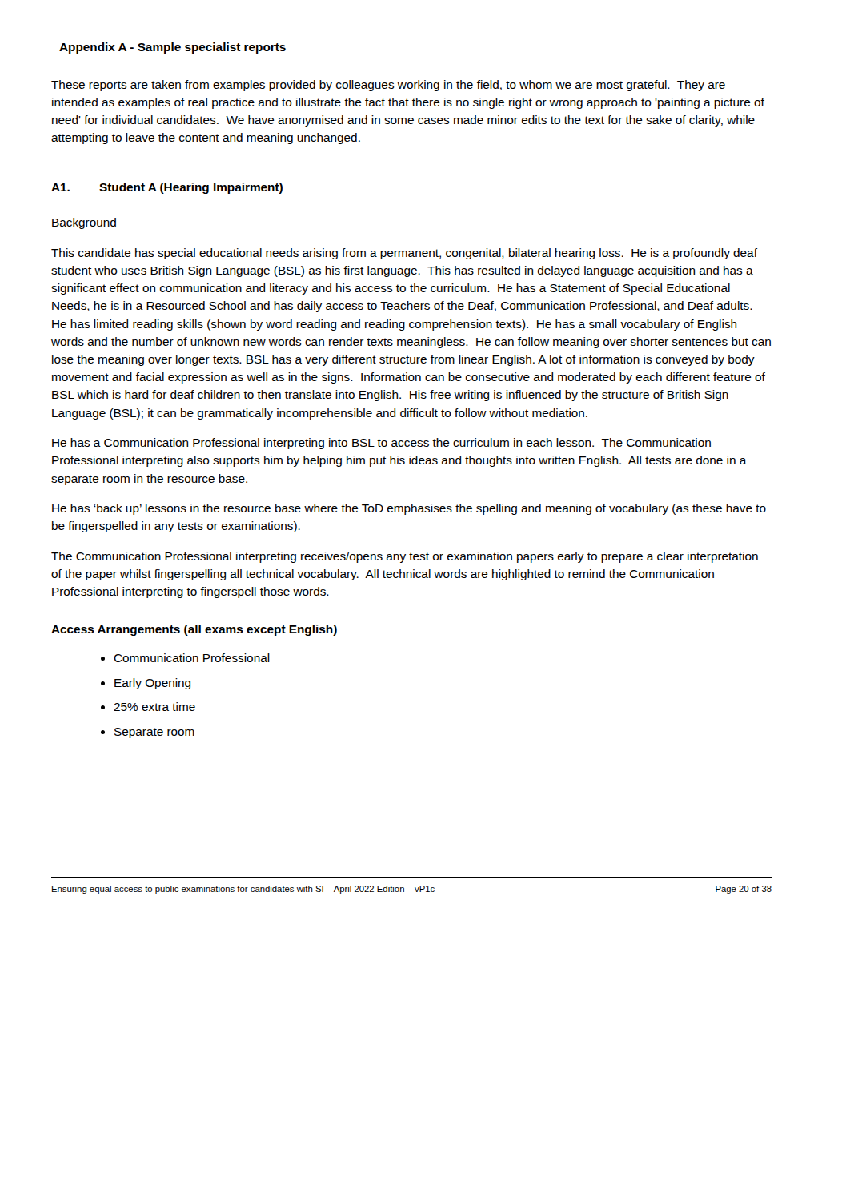Appendix A - Sample specialist reports
These reports are taken from examples provided by colleagues working in the field, to whom we are most grateful. They are intended as examples of real practice and to illustrate the fact that there is no single right or wrong approach to 'painting a picture of need' for individual candidates. We have anonymised and in some cases made minor edits to the text for the sake of clarity, while attempting to leave the content and meaning unchanged.
A1. Student A (Hearing Impairment)
Background
This candidate has special educational needs arising from a permanent, congenital, bilateral hearing loss. He is a profoundly deaf student who uses British Sign Language (BSL) as his first language. This has resulted in delayed language acquisition and has a significant effect on communication and literacy and his access to the curriculum. He has a Statement of Special Educational Needs, he is in a Resourced School and has daily access to Teachers of the Deaf, Communication Professional, and Deaf adults. He has limited reading skills (shown by word reading and reading comprehension texts). He has a small vocabulary of English words and the number of unknown new words can render texts meaningless. He can follow meaning over shorter sentences but can lose the meaning over longer texts. BSL has a very different structure from linear English. A lot of information is conveyed by body movement and facial expression as well as in the signs. Information can be consecutive and moderated by each different feature of BSL which is hard for deaf children to then translate into English. His free writing is influenced by the structure of British Sign Language (BSL); it can be grammatically incomprehensible and difficult to follow without mediation.
He has a Communication Professional interpreting into BSL to access the curriculum in each lesson. The Communication Professional interpreting also supports him by helping him put his ideas and thoughts into written English. All tests are done in a separate room in the resource base.
He has ‘back up’ lessons in the resource base where the ToD emphasises the spelling and meaning of vocabulary (as these have to be fingerspelled in any tests or examinations).
The Communication Professional interpreting receives/opens any test or examination papers early to prepare a clear interpretation of the paper whilst fingerspelling all technical vocabulary. All technical words are highlighted to remind the Communication Professional interpreting to fingerspell those words.
Access Arrangements (all exams except English)
Communication Professional
Early Opening
25% extra time
Separate room
Ensuring equal access to public examinations for candidates with SI – April 2022 Edition – vP1c Page 20 of 38